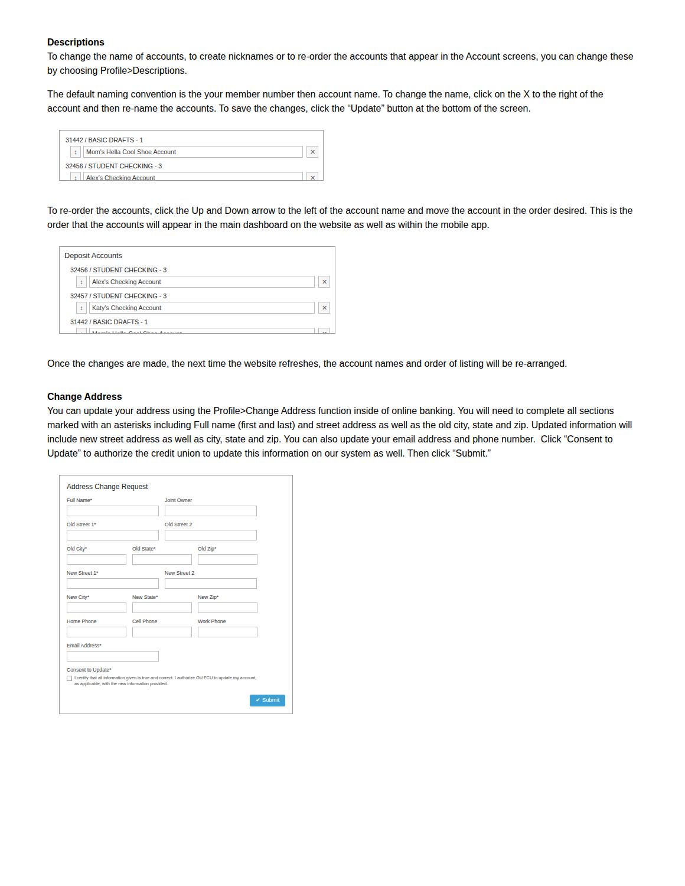Descriptions
To change the name of accounts, to create nicknames or to re-order the accounts that appear in the Account screens, you can change these by choosing Profile>Descriptions.
The default naming convention is the your member number then account name. To change the name, click on the X to the right of the account and then re-name the accounts. To save the changes, click the “Update” button at the bottom of the screen.
31442 / BASIC DRAFTS - 1
↕
Mom's Hella Cool Shoe Account
✕
32456 / STUDENT CHECKING - 3
↕
Alex's Checking Account
✕
32457 / STUDENT CHECKING - 3
To re-order the accounts, click the Up and Down arrow to the left of the account name and move the account in the order desired. This is the order that the accounts will appear in the main dashboard on the website as well as within the mobile app.
Deposit Accounts
32456 / STUDENT CHECKING - 3
↕
Alex's Checking Account
✕
32457 / STUDENT CHECKING - 3
↕
Katy's Checking Account
✕
31442 / BASIC DRAFTS - 1
↕
Mom's Hella Cool Shoe Account
✕
32457 / GOOMER TEEN SHARES - 20
Once the changes are made, the next time the website refreshes, the account names and order of listing will be re-arranged.
Change Address
You can update your address using the Profile>Change Address function inside of online banking. You will need to complete all sections marked with an asterisks including Full name (first and last) and street address as well as the old city, state and zip. Updated information will include new street address as well as city, state and zip. You can also update your email address and phone number. Click “Consent to Update” to authorize the credit union to update this information on our system as well. Then click “Submit.”
Address Change Request
Full Name*
Joint Owner
Old Street 1*
Old Street 2
Old City*
Old State*
Old Zip*
New Street 1*
New Street 2
New City*
New State*
New Zip*
Home Phone
Cell Phone
Work Phone
Email Address*
Consent to Update*
I certify that all information given is true and correct. I authorize OU FCU to update my account, as applicable, with the new information provided.
Submit